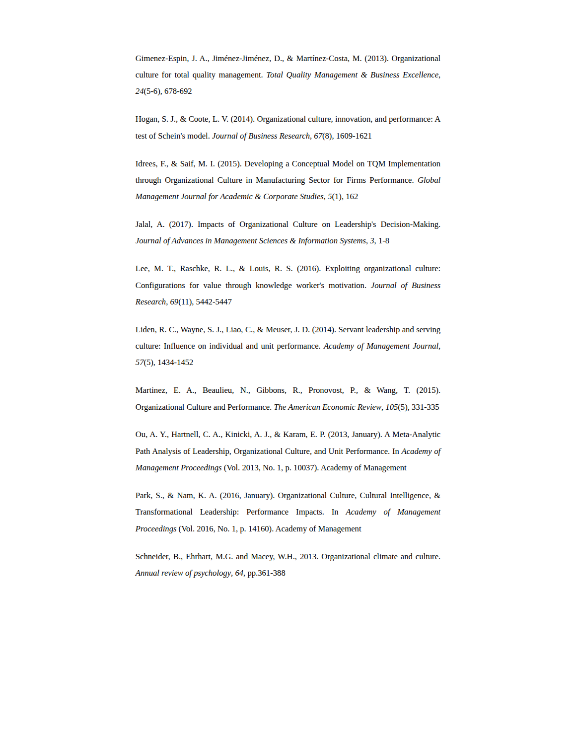Gimenez-Espin, J. A., Jiménez-Jiménez, D., & Martínez-Costa, M. (2013). Organizational culture for total quality management. Total Quality Management & Business Excellence, 24(5-6), 678-692
Hogan, S. J., & Coote, L. V. (2014). Organizational culture, innovation, and performance: A test of Schein's model. Journal of Business Research, 67(8), 1609-1621
Idrees, F., & Saif, M. I. (2015). Developing a Conceptual Model on TQM Implementation through Organizational Culture in Manufacturing Sector for Firms Performance. Global Management Journal for Academic & Corporate Studies, 5(1), 162
Jalal, A. (2017). Impacts of Organizational Culture on Leadership's Decision-Making. Journal of Advances in Management Sciences & Information Systems, 3, 1-8
Lee, M. T., Raschke, R. L., & Louis, R. S. (2016). Exploiting organizational culture: Configurations for value through knowledge worker's motivation. Journal of Business Research, 69(11), 5442-5447
Liden, R. C., Wayne, S. J., Liao, C., & Meuser, J. D. (2014). Servant leadership and serving culture: Influence on individual and unit performance. Academy of Management Journal, 57(5), 1434-1452
Martinez, E. A., Beaulieu, N., Gibbons, R., Pronovost, P., & Wang, T. (2015). Organizational Culture and Performance. The American Economic Review, 105(5), 331-335
Ou, A. Y., Hartnell, C. A., Kinicki, A. J., & Karam, E. P. (2013, January). A Meta-Analytic Path Analysis of Leadership, Organizational Culture, and Unit Performance. In Academy of Management Proceedings (Vol. 2013, No. 1, p. 10037). Academy of Management
Park, S., & Nam, K. A. (2016, January). Organizational Culture, Cultural Intelligence, & Transformational Leadership: Performance Impacts. In Academy of Management Proceedings (Vol. 2016, No. 1, p. 14160). Academy of Management
Schneider, B., Ehrhart, M.G. and Macey, W.H., 2013. Organizational climate and culture. Annual review of psychology, 64, pp.361-388